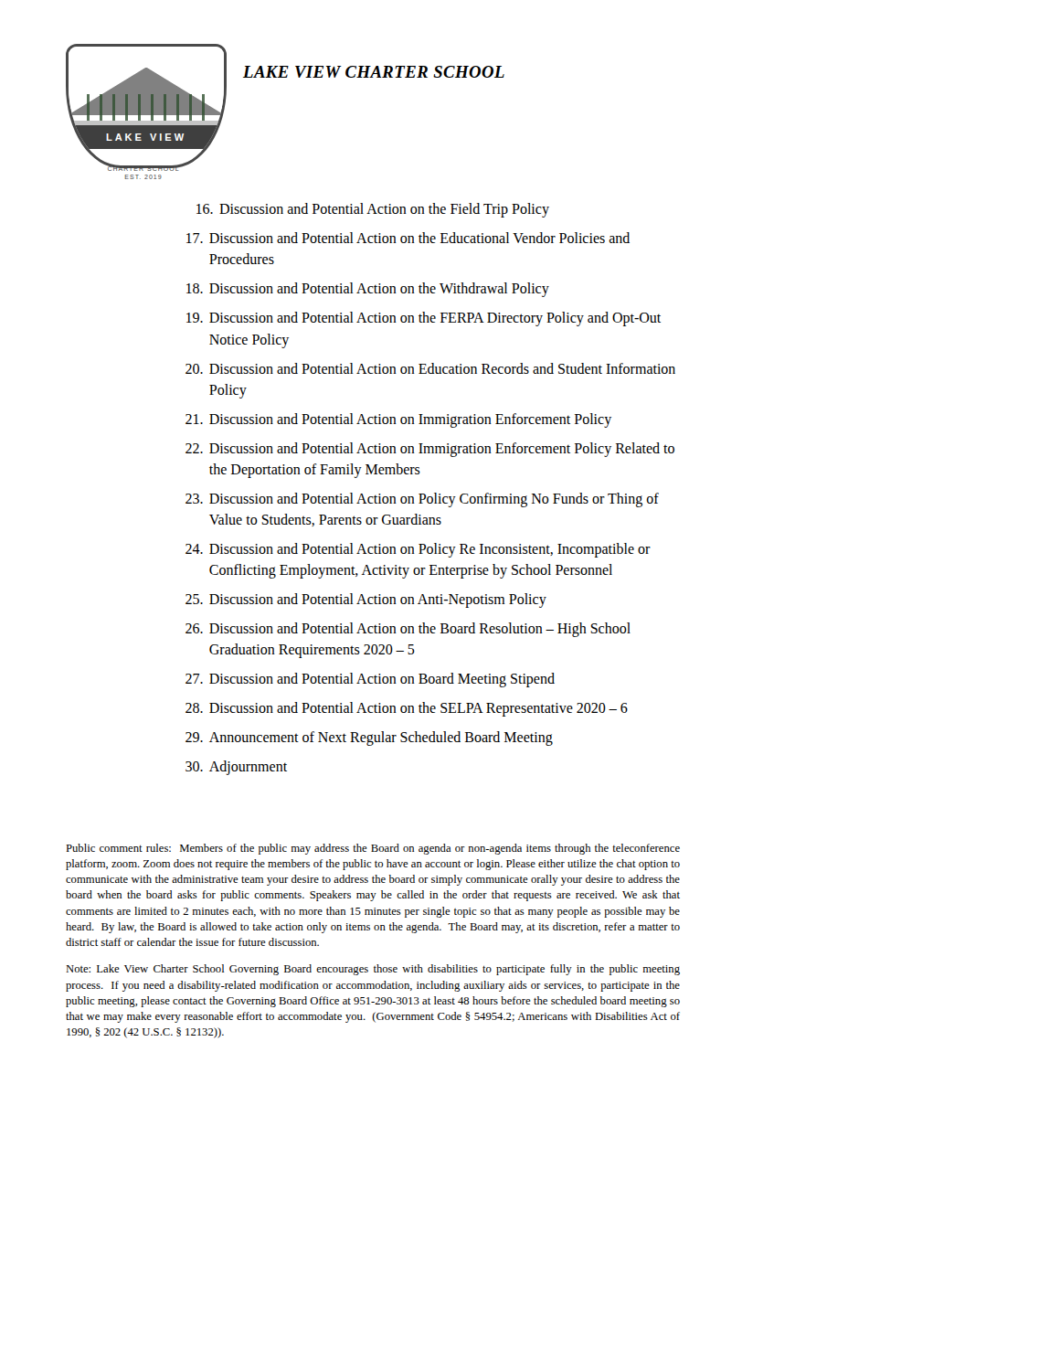LAKE VIEW
CHARTER SCHOOL
EST. 2019
LAKE VIEW CHARTER SCHOOL
Discussion and Potential Action on the Field Trip Policy
Discussion and Potential Action on the Educational Vendor Policies and Procedures
Discussion and Potential Action on the Withdrawal Policy
Discussion and Potential Action on the FERPA Directory Policy and Opt-Out Notice Policy
Discussion and Potential Action on Education Records and Student Information Policy
Discussion and Potential Action on Immigration Enforcement Policy
Discussion and Potential Action on Immigration Enforcement Policy Related to the Deportation of Family Members
Discussion and Potential Action on Policy Confirming No Funds or Thing of Value to Students, Parents or Guardians
Discussion and Potential Action on Policy Re Inconsistent, Incompatible or Conflicting Employment, Activity or Enterprise by School Personnel
Discussion and Potential Action on Anti-Nepotism Policy
Discussion and Potential Action on the Board Resolution – High School Graduation Requirements 2020 – 5
Discussion and Potential Action on Board Meeting Stipend
Discussion and Potential Action on the SELPA Representative 2020 – 6
Announcement of Next Regular Scheduled Board Meeting
Adjournment
Public comment rules: Members of the public may address the Board on agenda or non-agenda items through the teleconference platform, zoom. Zoom does not require the members of the public to have an account or login. Please either utilize the chat option to communicate with the administrative team your desire to address the board or simply communicate orally your desire to address the board when the board asks for public comments. Speakers may be called in the order that requests are received. We ask that comments are limited to 2 minutes each, with no more than 15 minutes per single topic so that as many people as possible may be heard. By law, the Board is allowed to take action only on items on the agenda. The Board may, at its discretion, refer a matter to district staff or calendar the issue for future discussion.
Note: Lake View Charter School Governing Board encourages those with disabilities to participate fully in the public meeting process. If you need a disability-related modification or accommodation, including auxiliary aids or services, to participate in the public meeting, please contact the Governing Board Office at 951-290-3013 at least 48 hours before the scheduled board meeting so that we may make every reasonable effort to accommodate you. (Government Code § 54954.2; Americans with Disabilities Act of 1990, § 202 (42 U.S.C. § 12132)).